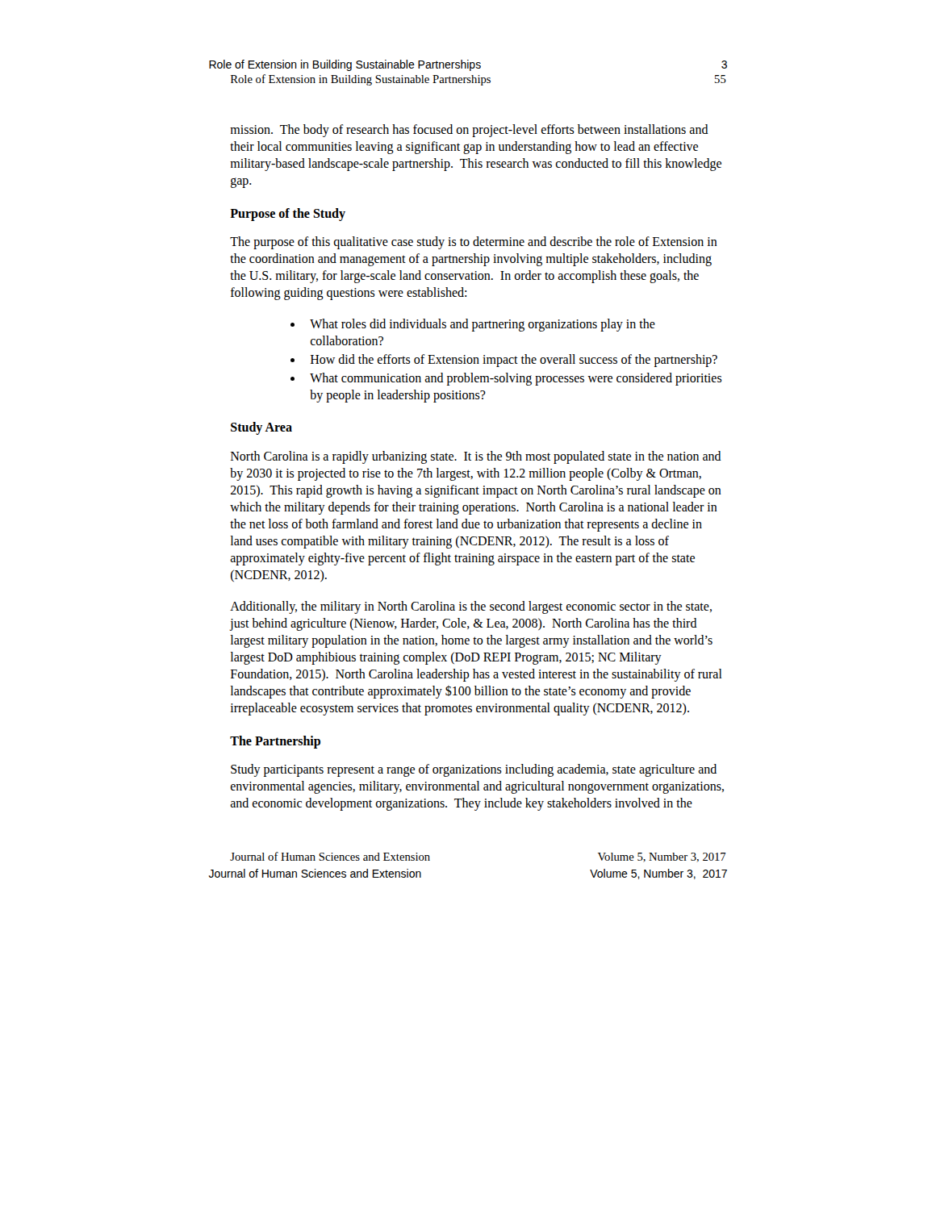Role of Extension in Building Sustainable Partnerships 3
Role of Extension in Building Sustainable Partnerships 55
mission. The body of research has focused on project-level efforts between installations and their local communities leaving a significant gap in understanding how to lead an effective military-based landscape-scale partnership. This research was conducted to fill this knowledge gap.
Purpose of the Study
The purpose of this qualitative case study is to determine and describe the role of Extension in the coordination and management of a partnership involving multiple stakeholders, including the U.S. military, for large-scale land conservation. In order to accomplish these goals, the following guiding questions were established:
What roles did individuals and partnering organizations play in the collaboration?
How did the efforts of Extension impact the overall success of the partnership?
What communication and problem-solving processes were considered priorities by people in leadership positions?
Study Area
North Carolina is a rapidly urbanizing state. It is the 9th most populated state in the nation and by 2030 it is projected to rise to the 7th largest, with 12.2 million people (Colby & Ortman, 2015). This rapid growth is having a significant impact on North Carolina’s rural landscape on which the military depends for their training operations. North Carolina is a national leader in the net loss of both farmland and forest land due to urbanization that represents a decline in land uses compatible with military training (NCDENR, 2012). The result is a loss of approximately eighty-five percent of flight training airspace in the eastern part of the state (NCDENR, 2012).
Additionally, the military in North Carolina is the second largest economic sector in the state, just behind agriculture (Nienow, Harder, Cole, & Lea, 2008). North Carolina has the third largest military population in the nation, home to the largest army installation and the world’s largest DoD amphibious training complex (DoD REPI Program, 2015; NC Military Foundation, 2015). North Carolina leadership has a vested interest in the sustainability of rural landscapes that contribute approximately $100 billion to the state’s economy and provide irreplaceable ecosystem services that promotes environmental quality (NCDENR, 2012).
The Partnership
Study participants represent a range of organizations including academia, state agriculture and environmental agencies, military, environmental and agricultural nongovernment organizations, and economic development organizations. They include key stakeholders involved in the
Journal of Human Sciences and Extension Volume 5, Number 3, 2017
Journal of Human Sciences and Extension Volume 5, Number 3, 2017